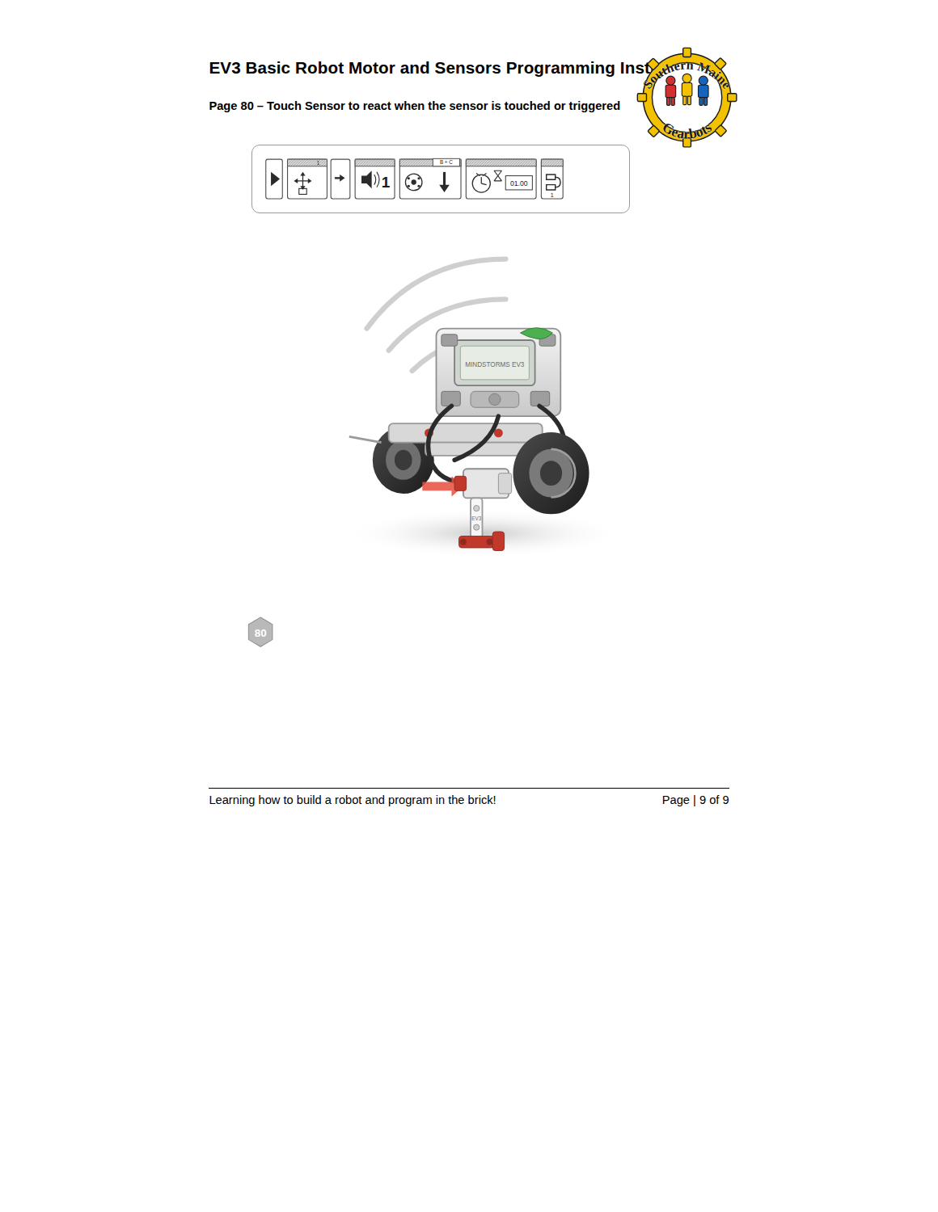EV3 Basic Robot Motor and Sensors Programming Instructions
Page 80 – Touch Sensor to react when the sensor is touched or triggered
Southern Maine Gearbots
1 1 B + C 01.00 1
MINDSTORMS EV3 EV3
80
Learning how to build a robot and program in the brick! Page | 9 of 9